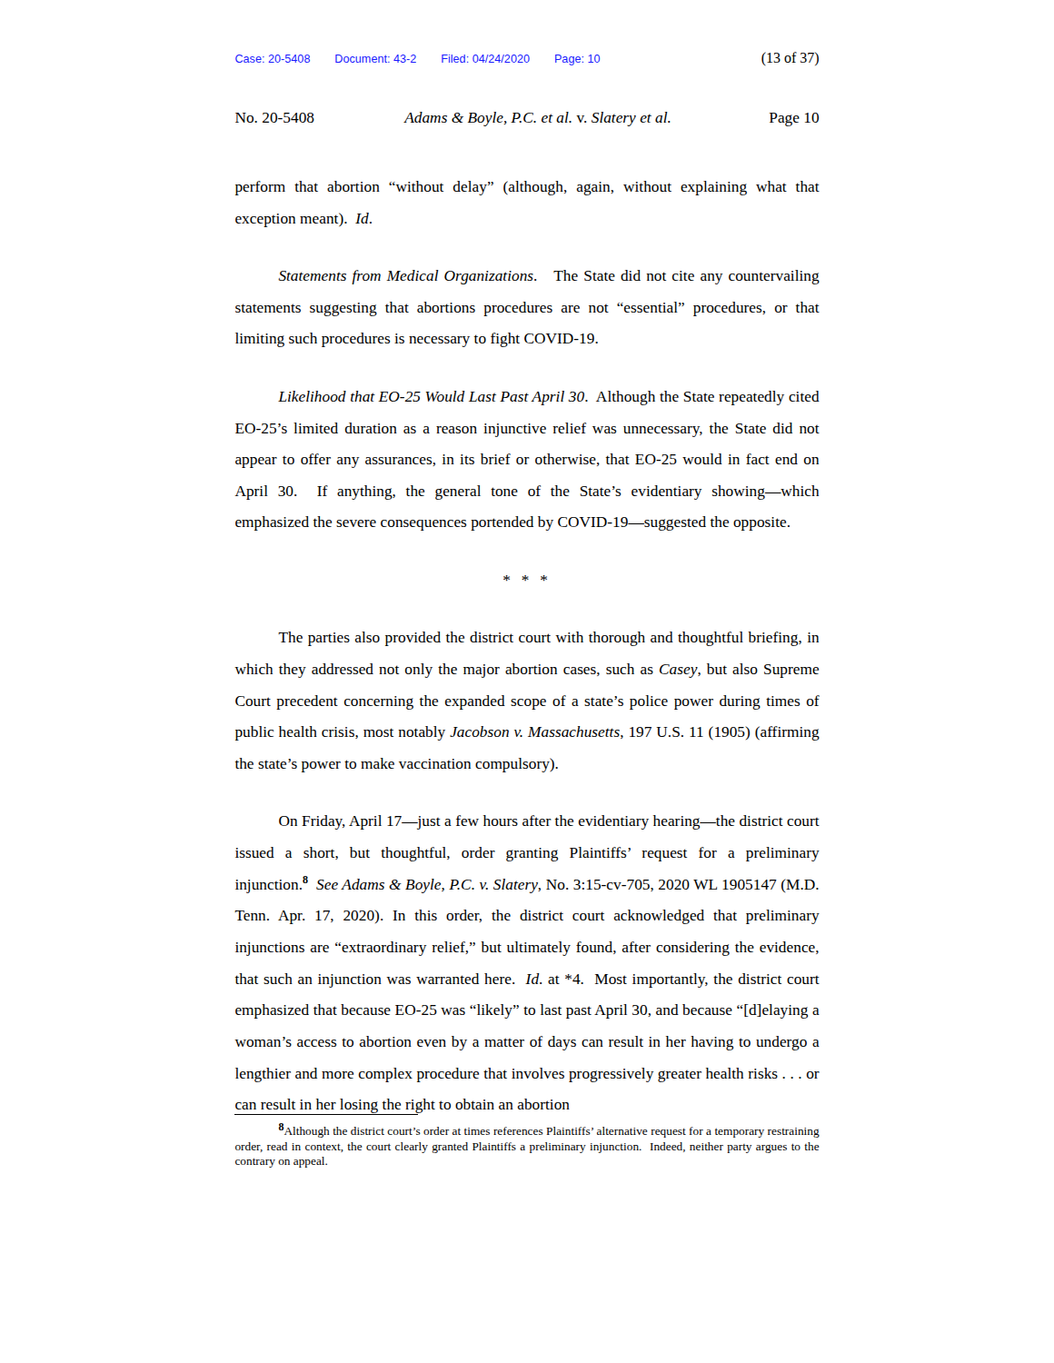Case: 20-5408 Document: 43-2 Filed: 04/24/2020 Page: 10 (13 of 37)
No. 20-5408
Adams & Boyle, P.C. et al. v. Slatery et al.
Page 10
perform that abortion “without delay” (although, again, without explaining what that exception meant). Id.
Statements from Medical Organizations. The State did not cite any countervailing statements suggesting that abortions procedures are not “essential” procedures, or that limiting such procedures is necessary to fight COVID-19.
Likelihood that EO-25 Would Last Past April 30. Although the State repeatedly cited EO-25’s limited duration as a reason injunctive relief was unnecessary, the State did not appear to offer any assurances, in its brief or otherwise, that EO-25 would in fact end on April 30. If anything, the general tone of the State’s evidentiary showing—which emphasized the severe consequences portended by COVID-19—suggested the opposite.
* * *
The parties also provided the district court with thorough and thoughtful briefing, in which they addressed not only the major abortion cases, such as Casey, but also Supreme Court precedent concerning the expanded scope of a state’s police power during times of public health crisis, most notably Jacobson v. Massachusetts, 197 U.S. 11 (1905) (affirming the state’s power to make vaccination compulsory).
On Friday, April 17—just a few hours after the evidentiary hearing—the district court issued a short, but thoughtful, order granting Plaintiffs’ request for a preliminary injunction.8 See Adams & Boyle, P.C. v. Slatery, No. 3:15-cv-705, 2020 WL 1905147 (M.D. Tenn. Apr. 17, 2020). In this order, the district court acknowledged that preliminary injunctions are “extraordinary relief,” but ultimately found, after considering the evidence, that such an injunction was warranted here. Id. at *4. Most importantly, the district court emphasized that because EO-25 was “likely” to last past April 30, and because “[d]elaying a woman’s access to abortion even by a matter of days can result in her having to undergo a lengthier and more complex procedure that involves progressively greater health risks . . . or can result in her losing the right to obtain an abortion
8Although the district court’s order at times references Plaintiffs’ alternative request for a temporary restraining order, read in context, the court clearly granted Plaintiffs a preliminary injunction. Indeed, neither party argues to the contrary on appeal.